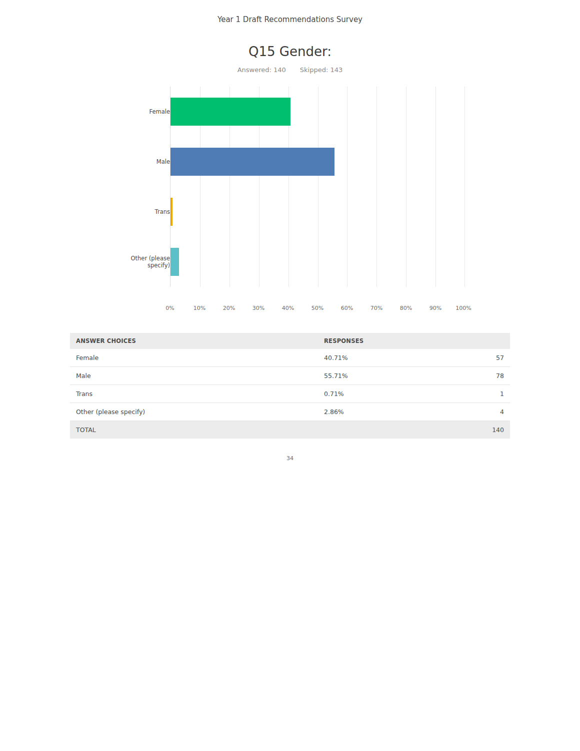Year 1 Draft Recommendations Survey
Q15 Gender:
Answered: 140 Skipped: 143
| Female | |
| Male | |
| Trans | |
| Other (please specify) | |
0% 10% 20% 30% 40% 50% 60% 70% 80% 90% 100%
| ANSWER CHOICES | RESPONSES |
| --- | --- |
| Female | 40.71% | 57 |
| Male | 55.71% | 78 |
| Trans | 0.71% | 1 |
| Other (please specify) | 2.86% | 4 |
| TOTAL | | 140 |
34